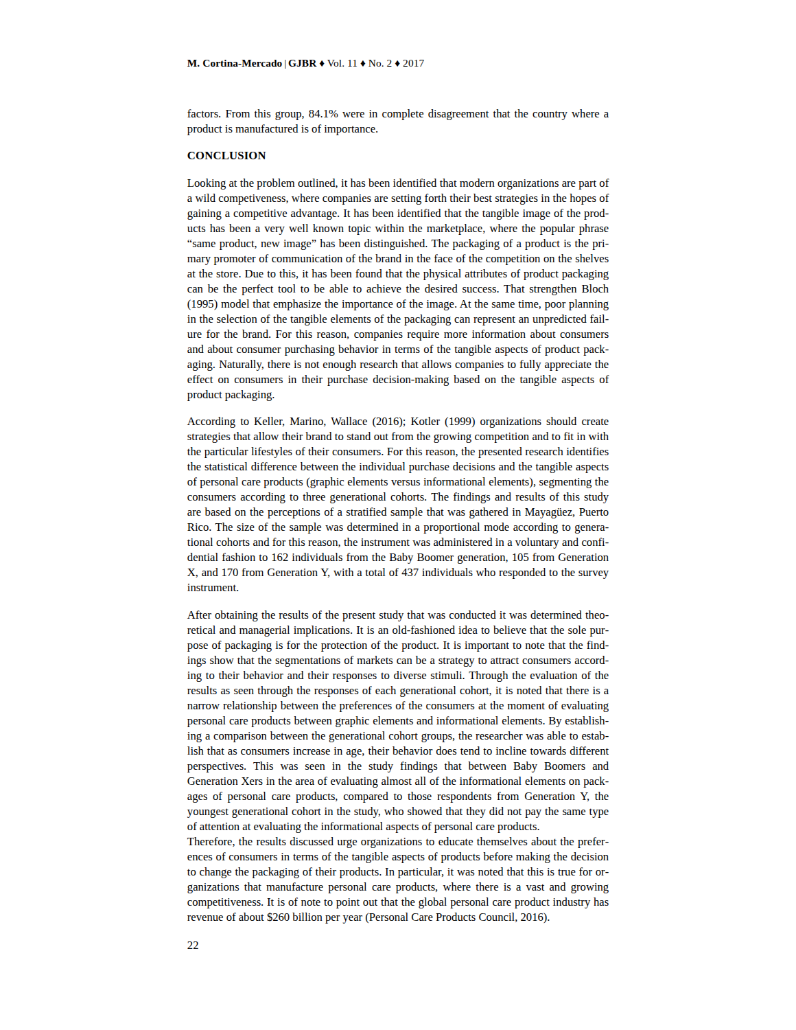M. Cortina-Mercado|GJBR ♦ Vol. 11 ♦ No. 2 ♦ 2017
factors. From this group, 84.1% were in complete disagreement that the country where a product is manufactured is of importance.
Conclusion
Looking at the problem outlined, it has been identified that modern organizations are part of a wild competiveness, where companies are setting forth their best strategies in the hopes of gaining a competitive advantage. It has been identified that the tangible image of the products has been a very well known topic within the marketplace, where the popular phrase “same product, new image” has been distinguished. The packaging of a product is the primary promoter of communication of the brand in the face of the competition on the shelves at the store. Due to this, it has been found that the physical attributes of product packaging can be the perfect tool to be able to achieve the desired success. That strengthen Bloch (1995) model that emphasize the importance of the image. At the same time, poor planning in the selection of the tangible elements of the packaging can represent an unpredicted failure for the brand. For this reason, companies require more information about consumers and about consumer purchasing behavior in terms of the tangible aspects of product packaging. Naturally, there is not enough research that allows companies to fully appreciate the effect on consumers in their purchase decision-making based on the tangible aspects of product packaging.
According to Keller, Marino, Wallace (2016); Kotler (1999) organizations should create strategies that allow their brand to stand out from the growing competition and to fit in with the particular lifestyles of their consumers. For this reason, the presented research identifies the statistical difference between the individual purchase decisions and the tangible aspects of personal care products (graphic elements versus informational elements), segmenting the consumers according to three generational cohorts. The findings and results of this study are based on the perceptions of a stratified sample that was gathered in Mayagüez, Puerto Rico. The size of the sample was determined in a proportional mode according to generational cohorts and for this reason, the instrument was administered in a voluntary and confidential fashion to 162 individuals from the Baby Boomer generation, 105 from Generation X, and 170 from Generation Y, with a total of 437 individuals who responded to the survey instrument.
After obtaining the results of the present study that was conducted it was determined theoretical and managerial implications. It is an old-fashioned idea to believe that the sole purpose of packaging is for the protection of the product. It is important to note that the findings show that the segmentations of markets can be a strategy to attract consumers according to their behavior and their responses to diverse stimuli. Through the evaluation of the results as seen through the responses of each generational cohort, it is noted that there is a narrow relationship between the preferences of the consumers at the moment of evaluating personal care products between graphic elements and informational elements. By establishing a comparison between the generational cohort groups, the researcher was able to establish that as consumers increase in age, their behavior does tend to incline towards different perspectives. This was seen in the study findings that between Baby Boomers and Generation Xers in the area of evaluating almost all of the informational elements on packages of personal care products, compared to those respondents from Generation Y, the youngest generational cohort in the study, who showed that they did not pay the same type of attention at evaluating the informational aspects of personal care products.
Therefore, the results discussed urge organizations to educate themselves about the preferences of consumers in terms of the tangible aspects of products before making the decision to change the packaging of their products. In particular, it was noted that this is true for organizations that manufacture personal care products, where there is a vast and growing competitiveness. It is of note to point out that the global personal care product industry has revenue of about $260 billion per year (Personal Care Products Council, 2016).
22